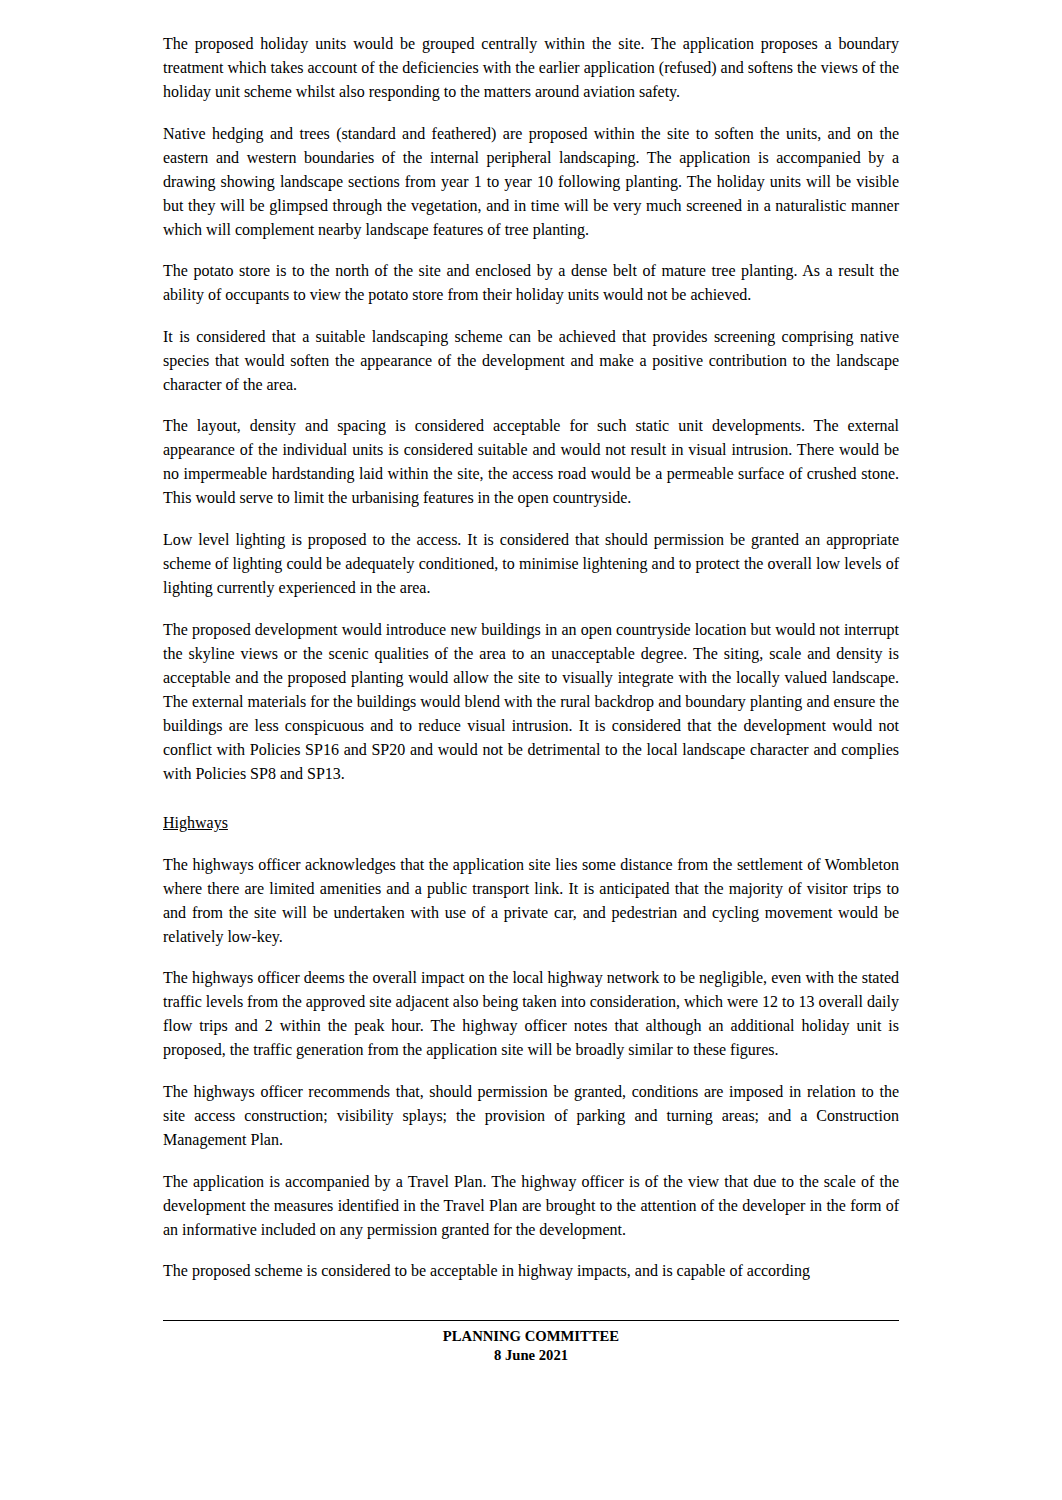The proposed holiday units would be grouped centrally within the site. The application proposes a boundary treatment which takes account of the deficiencies with the earlier application (refused) and softens the views of the holiday unit scheme whilst also responding to the matters around aviation safety.
Native hedging and trees (standard and feathered) are proposed within the site to soften the units, and on the eastern and western boundaries of the internal peripheral landscaping. The application is accompanied by a drawing showing landscape sections from year 1 to year 10 following planting. The holiday units will be visible but they will be glimpsed through the vegetation, and in time will be very much screened in a naturalistic manner which will complement nearby landscape features of tree planting.
The potato store is to the north of the site and enclosed by a dense belt of mature tree planting. As a result the ability of occupants to view the potato store from their holiday units would not be achieved.
It is considered that a suitable landscaping scheme can be achieved that provides screening comprising native species that would soften the appearance of the development and make a positive contribution to the landscape character of the area.
The layout, density and spacing is considered acceptable for such static unit developments. The external appearance of the individual units is considered suitable and would not result in visual intrusion. There would be no impermeable hardstanding laid within the site, the access road would be a permeable surface of crushed stone. This would serve to limit the urbanising features in the open countryside.
Low level lighting is proposed to the access. It is considered that should permission be granted an appropriate scheme of lighting could be adequately conditioned, to minimise lightening and to protect the overall low levels of lighting currently experienced in the area.
The proposed development would introduce new buildings in an open countryside location but would not interrupt the skyline views or the scenic qualities of the area to an unacceptable degree. The siting, scale and density is acceptable and the proposed planting would allow the site to visually integrate with the locally valued landscape. The external materials for the buildings would blend with the rural backdrop and boundary planting and ensure the buildings are less conspicuous and to reduce visual intrusion. It is considered that the development would not conflict with Policies SP16 and SP20 and would not be detrimental to the local landscape character and complies with Policies SP8 and SP13.
Highways
The highways officer acknowledges that the application site lies some distance from the settlement of Wombleton where there are limited amenities and a public transport link. It is anticipated that the majority of visitor trips to and from the site will be undertaken with use of a private car, and pedestrian and cycling movement would be relatively low-key.
The highways officer deems the overall impact on the local highway network to be negligible, even with the stated traffic levels from the approved site adjacent also being taken into consideration, which were 12 to 13 overall daily flow trips and 2 within the peak hour. The highway officer notes that although an additional holiday unit is proposed, the traffic generation from the application site will be broadly similar to these figures.
The highways officer recommends that, should permission be granted, conditions are imposed in relation to the site access construction; visibility splays; the provision of parking and turning areas; and a Construction Management Plan.
The application is accompanied by a Travel Plan. The highway officer is of the view that due to the scale of the development the measures identified in the Travel Plan are brought to the attention of the developer in the form of an informative included on any permission granted for the development.
The proposed scheme is considered to be acceptable in highway impacts, and is capable of according
PLANNING COMMITTEE
8 June 2021